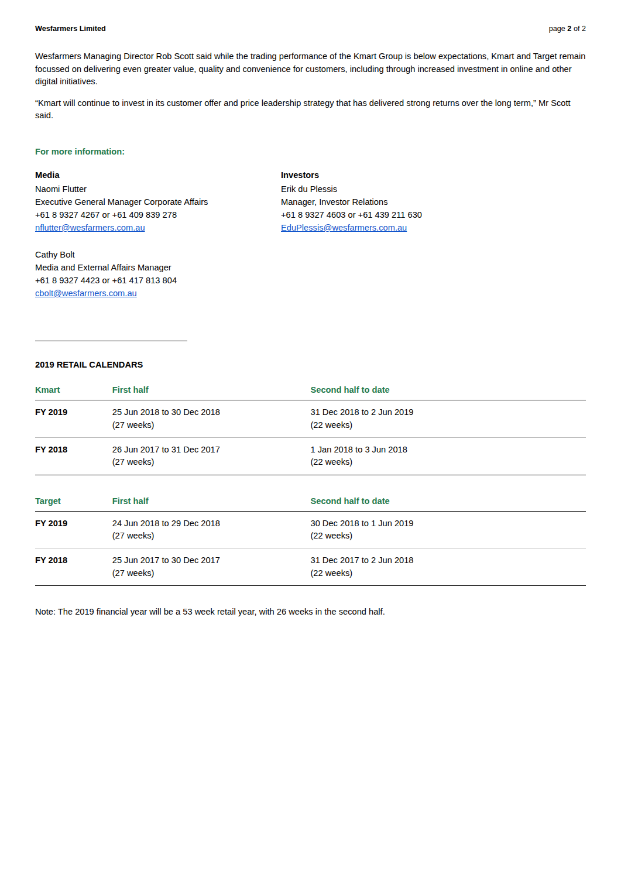Wesfarmers Limited page 2 of 2
Wesfarmers Managing Director Rob Scott said while the trading performance of the Kmart Group is below expectations, Kmart and Target remain focussed on delivering even greater value, quality and convenience for customers, including through increased investment in online and other digital initiatives.
“Kmart will continue to invest in its customer offer and price leadership strategy that has delivered strong returns over the long term,” Mr Scott said.
For more information:
Media
Naomi Flutter
Executive General Manager Corporate Affairs
+61 8 9327 4267 or +61 409 839 278
nflutter@wesfarmers.com.au
Investors
Erik du Plessis
Manager, Investor Relations
+61 8 9327 4603 or +61 439 211 630
EduPlessis@wesfarmers.com.au
Cathy Bolt
Media and External Affairs Manager
+61 8 9327 4423 or +61 417 813 804
cbolt@wesfarmers.com.au
2019 RETAIL CALENDARS
| Kmart | First half | Second half to date |
| --- | --- | --- |
| FY 2019 | 25 Jun 2018 to 30 Dec 2018 (27 weeks) | 31 Dec 2018 to 2 Jun 2019 (22 weeks) |
| FY 2018 | 26 Jun 2017 to 31 Dec 2017 (27 weeks) | 1 Jan 2018 to 3 Jun 2018 (22 weeks) |
| Target | First half | Second half to date |
| --- | --- | --- |
| FY 2019 | 24 Jun 2018 to 29 Dec 2018 (27 weeks) | 30 Dec 2018 to 1 Jun 2019 (22 weeks) |
| FY 2018 | 25 Jun 2017 to 30 Dec 2017 (27 weeks) | 31 Dec 2017 to 2 Jun 2018 (22 weeks) |
Note: The 2019 financial year will be a 53 week retail year, with 26 weeks in the second half.